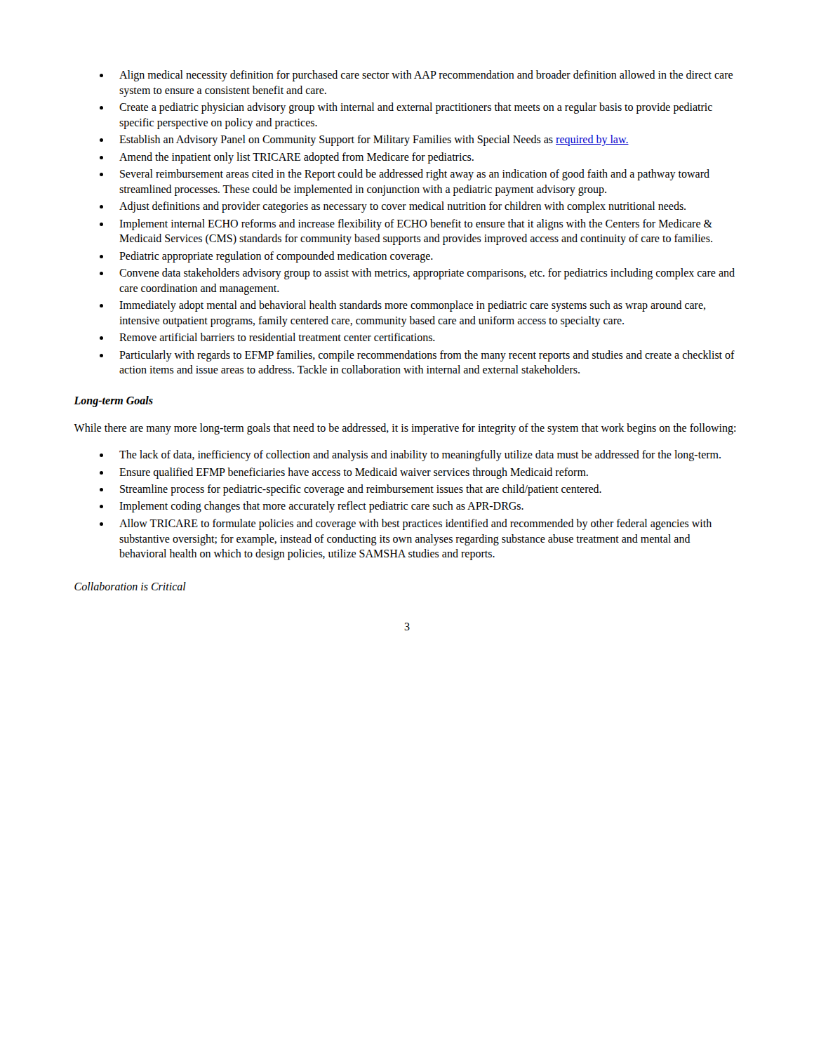Align medical necessity definition for purchased care sector with AAP recommendation and broader definition allowed in the direct care system to ensure a consistent benefit and care.
Create a pediatric physician advisory group with internal and external practitioners that meets on a regular basis to provide pediatric specific perspective on policy and practices.
Establish an Advisory Panel on Community Support for Military Families with Special Needs as required by law.
Amend the inpatient only list TRICARE adopted from Medicare for pediatrics.
Several reimbursement areas cited in the Report could be addressed right away as an indication of good faith and a pathway toward streamlined processes. These could be implemented in conjunction with a pediatric payment advisory group.
Adjust definitions and provider categories as necessary to cover medical nutrition for children with complex nutritional needs.
Implement internal ECHO reforms and increase flexibility of ECHO benefit to ensure that it aligns with the Centers for Medicare & Medicaid Services (CMS) standards for community based supports and provides improved access and continuity of care to families.
Pediatric appropriate regulation of compounded medication coverage.
Convene data stakeholders advisory group to assist with metrics, appropriate comparisons, etc. for pediatrics including complex care and care coordination and management.
Immediately adopt mental and behavioral health standards more commonplace in pediatric care systems such as wrap around care, intensive outpatient programs, family centered care, community based care and uniform access to specialty care.
Remove artificial barriers to residential treatment center certifications.
Particularly with regards to EFMP families, compile recommendations from the many recent reports and studies and create a checklist of action items and issue areas to address. Tackle in collaboration with internal and external stakeholders.
Long-term Goals
While there are many more long-term goals that need to be addressed, it is imperative for integrity of the system that work begins on the following:
The lack of data, inefficiency of collection and analysis and inability to meaningfully utilize data must be addressed for the long-term.
Ensure qualified EFMP beneficiaries have access to Medicaid waiver services through Medicaid reform.
Streamline process for pediatric-specific coverage and reimbursement issues that are child/patient centered.
Implement coding changes that more accurately reflect pediatric care such as APR-DRGs.
Allow TRICARE to formulate policies and coverage with best practices identified and recommended by other federal agencies with substantive oversight; for example, instead of conducting its own analyses regarding substance abuse treatment and mental and behavioral health on which to design policies, utilize SAMSHA studies and reports.
Collaboration is Critical
3